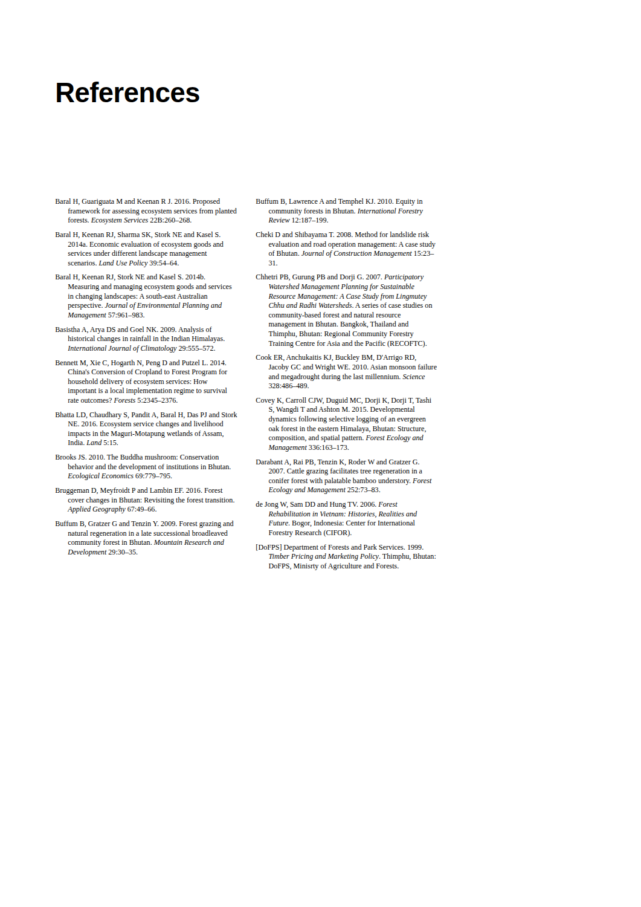References
Baral H, Guariguata M and Keenan R J. 2016. Proposed framework for assessing ecosystem services from planted forests. Ecosystem Services 22B:260–268.
Baral H, Keenan RJ, Sharma SK, Stork NE and Kasel S. 2014a. Economic evaluation of ecosystem goods and services under different landscape management scenarios. Land Use Policy 39:54–64.
Baral H, Keenan RJ, Stork NE and Kasel S. 2014b. Measuring and managing ecosystem goods and services in changing landscapes: A south-east Australian perspective. Journal of Environmental Planning and Management 57:961–983.
Basistha A, Arya DS and Goel NK. 2009. Analysis of historical changes in rainfall in the Indian Himalayas. International Journal of Climatology 29:555–572.
Bennett M, Xie C, Hogarth N, Peng D and Putzel L. 2014. China's Conversion of Cropland to Forest Program for household delivery of ecosystem services: How important is a local implementation regime to survival rate outcomes? Forests 5:2345–2376.
Bhatta LD, Chaudhary S, Pandit A, Baral H, Das PJ and Stork NE. 2016. Ecosystem service changes and livelihood impacts in the Maguri-Motapung wetlands of Assam, India. Land 5:15.
Brooks JS. 2010. The Buddha mushroom: Conservation behavior and the development of institutions in Bhutan. Ecological Economics 69:779–795.
Bruggeman D, Meyfroidt P and Lambin EF. 2016. Forest cover changes in Bhutan: Revisiting the forest transition. Applied Geography 67:49–66.
Buffum B, Gratzer G and Tenzin Y. 2009. Forest grazing and natural regeneration in a late successional broadleaved community forest in Bhutan. Mountain Research and Development 29:30–35.
Buffum B, Lawrence A and Temphel KJ. 2010. Equity in community forests in Bhutan. International Forestry Review 12:187–199.
Cheki D and Shibayama T. 2008. Method for landslide risk evaluation and road operation management: A case study of Bhutan. Journal of Construction Management 15:23–31.
Chhetri PB, Gurung PB and Dorji G. 2007. Participatory Watershed Management Planning for Sustainable Resource Management: A Case Study from Lingmutey Chhu and Radhi Watersheds. A series of case studies on community-based forest and natural resource management in Bhutan. Bangkok, Thailand and Thimphu, Bhutan: Regional Community Forestry Training Centre for Asia and the Pacific (RECOFTC).
Cook ER, Anchukaitis KJ, Buckley BM, D'Arrigo RD, Jacoby GC and Wright WE. 2010. Asian monsoon failure and megadrought during the last millennium. Science 328:486–489.
Covey K, Carroll CJW, Duguid MC, Dorji K, Dorji T, Tashi S, Wangdi T and Ashton M. 2015. Developmental dynamics following selective logging of an evergreen oak forest in the eastern Himalaya, Bhutan: Structure, composition, and spatial pattern. Forest Ecology and Management 336:163–173.
Darabant A, Rai PB, Tenzin K, Roder W and Gratzer G. 2007. Cattle grazing facilitates tree regeneration in a conifer forest with palatable bamboo understory. Forest Ecology and Management 252:73–83.
de Jong W, Sam DD and Hung TV. 2006. Forest Rehabilitation in Vietnam: Histories, Realities and Future. Bogor, Indonesia: Center for International Forestry Research (CIFOR).
[DoFPS] Department of Forests and Park Services. 1999. Timber Pricing and Marketing Policy. Thimphu, Bhutan: DoFPS, Minisrty of Agriculture and Forests.